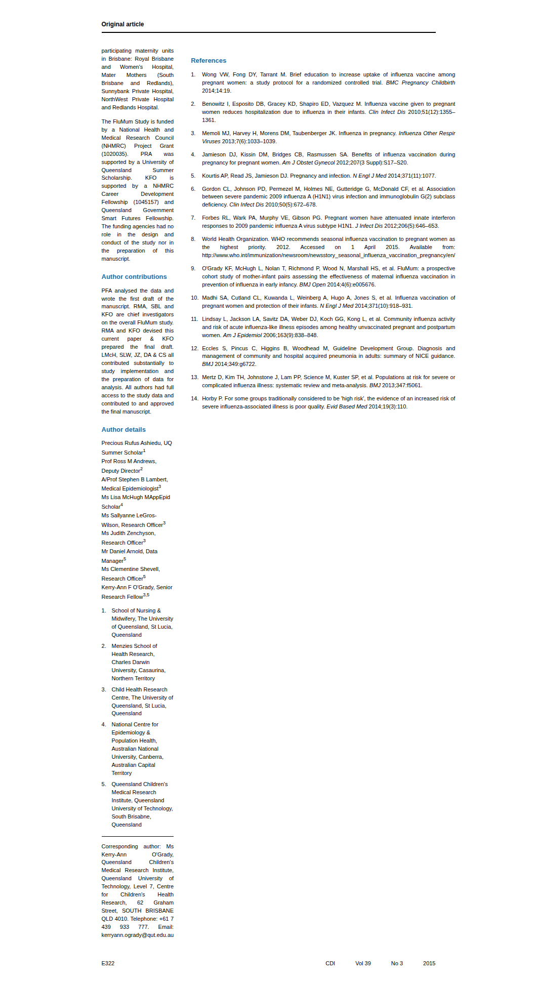Original article
participating maternity units in Brisbane: Royal Brisbane and Women's Hospital, Mater Mothers (South Brisbane and Redlands), Sunnybank Private Hospital, NorthWest Private Hospital and Redlands Hospital.
The FluMum Study is funded by a National Health and Medical Research Council (NHMRC) Project Grant (1020035). PRA was supported by a University of Queensland Summer Scholarship. KFO is supported by a NHMRC Career Development Fellowship (1045157) and Queensland Government Smart Futures Fellowship. The funding agencies had no role in the design and conduct of the study nor in the preparation of this manuscript.
Author contributions
PFA analysed the data and wrote the first draft of the manuscript. RMA, SBL and KFO are chief investigators on the overall FluMum study. RMA and KFO devised this current paper & KFO prepared the final draft. LMcH, SLW, JZ, DA & CS all contributed substantially to study implementation and the preparation of data for analysis. All authors had full access to the study data and contributed to and approved the final manuscript.
Author details
Precious Rufus Ashiedu, UQ Summer Scholar1
Prof Ross M Andrews, Deputy Director2
A/Prof Stephen B Lambert, Medical Epidemiologist3
Ms Lisa McHugh MAppEpid Scholar4
Ms Sallyanne LeGros-Wilson, Research Officer3
Ms Judith Zenchyson, Research Officer3
Mr Daniel Arnold, Data Manager5
Ms Clementine Shevell, Research Officer5
Kerry-Ann F O'Grady, Senior Research Fellow3,5
School of Nursing & Midwifery, The University of Queensland, St Lucia, Queensland
Menzies School of Health Research, Charles Darwin University, Casaurina, Northern Territory
Child Health Research Centre, The University of Queensland, St Lucia, Queensland
National Centre for Epidemiology & Population Health, Australian National University, Canberra, Australian Capital Territory
Queensland Children's Medical Research Institute, Queensland University of Technology, South Brisabne, Queensland
Corresponding author: Ms Kerry-Ann O'Grady, Queensland Children's Medical Research Institute, Queensland University of Technology, Level 7, Centre for Children's Health Research, 62 Graham Street, SOUTH BRISBANE QLD 4010. Telephone: +61 7 439 933 777. Email: kerryann.ogrady@qut.edu.au
References
Wong VW, Fong DY, Tarrant M. Brief education to increase uptake of influenza vaccine among pregnant women: a study protocol for a randomized controlled trial. BMC Pregnancy Childbirth 2014;14:19.
Benowitz I, Esposito DB, Gracey KD, Shapiro ED, Vazquez M. Influenza vaccine given to pregnant women reduces hospitalization due to influenza in their infants. Clin Infect Dis 2010;51(12):1355–1361.
Memoli MJ, Harvey H, Morens DM, Taubenberger JK. Influenza in pregnancy. Influenza Other Respir Viruses 2013;7(6):1033–1039.
Jamieson DJ, Kissin DM, Bridges CB, Rasmussen SA. Benefits of influenza vaccination during pregnancy for pregnant women. Am J Obstet Gynecol 2012;207(3 Suppl):S17–S20.
Kourtis AP, Read JS, Jamieson DJ. Pregnancy and infection. N Engl J Med 2014;371(11):1077.
Gordon CL, Johnson PD, Permezel M, Holmes NE, Gutteridge G, McDonald CF, et al. Association between severe pandemic 2009 influenza A (H1N1) virus infection and immunoglobulin G(2) subclass deficiency. Clin Infect Dis 2010;50(5):672–678.
Forbes RL, Wark PA, Murphy VE, Gibson PG. Pregnant women have attenuated innate interferon responses to 2009 pandemic influenza A virus subtype H1N1. J Infect Dis 2012;206(5):646–653.
World Health Organization. WHO recommends seasonal influenza vaccination to pregnant women as the highest priority. 2012. Accessed on 1 April 2015. Available from: http://www.who.int/immunization/newsroom/newsstory_seasonal_influenza_vaccination_pregnancy/en/
O'Grady KF, McHugh L, Nolan T, Richmond P, Wood N, Marshall HS, et al. FluMum: a prospective cohort study of mother-infant pairs assessing the effectiveness of maternal influenza vaccination in prevention of influenza in early infancy. BMJ Open 2014;4(6):e005676.
Madhi SA, Cutland CL, Kuwanda L, Weinberg A, Hugo A, Jones S, et al. Influenza vaccination of pregnant women and protection of their infants. N Engl J Med 2014;371(10):918–931.
Lindsay L, Jackson LA, Savitz DA, Weber DJ, Koch GG, Kong L, et al. Community influenza activity and risk of acute influenza-like illness episodes among healthy unvaccinated pregnant and postpartum women. Am J Epidemiol 2006;163(9):838–848.
Eccles S, Pincus C, Higgins B, Woodhead M, Guideline Development Group. Diagnosis and management of community and hospital acquired pneumonia in adults: summary of NICE guidance. BMJ 2014;349:g6722.
Mertz D, Kim TH, Johnstone J, Lam PP, Science M, Kuster SP, et al. Populations at risk for severe or complicated influenza illness: systematic review and meta-analysis. BMJ 2013;347:f5061.
Horby P. For some groups traditionally considered to be 'high risk', the evidence of an increased risk of severe influenza-associated illness is poor quality. Evid Based Med 2014;19(3):110.
E322
CDI Vol 39 No 3 2015